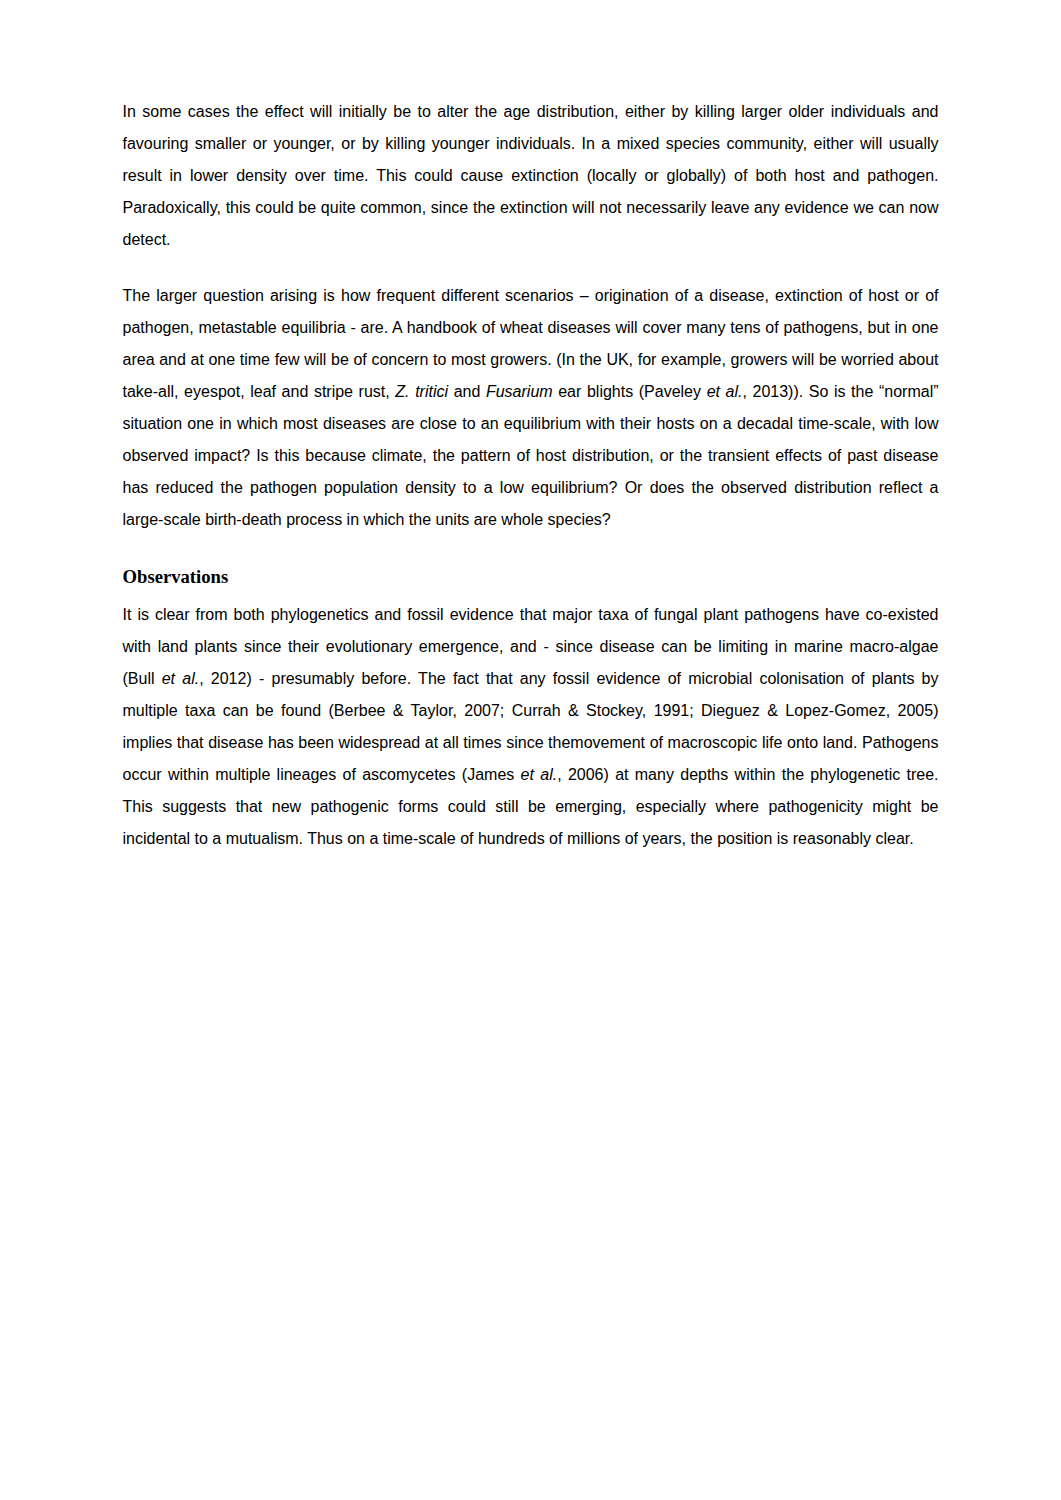In some cases the effect will initially be to alter the age distribution, either by killing larger older individuals and favouring smaller or younger, or by killing younger individuals. In a mixed species community, either will usually result in lower density over time. This could cause extinction (locally or globally) of both host and pathogen. Paradoxically, this could be quite common, since the extinction will not necessarily leave any evidence we can now detect.
The larger question arising is how frequent different scenarios – origination of a disease, extinction of host or of pathogen, metastable equilibria - are. A handbook of wheat diseases will cover many tens of pathogens, but in one area and at one time few will be of concern to most growers. (In the UK, for example, growers will be worried about take-all, eyespot, leaf and stripe rust, Z. tritici and Fusarium ear blights (Paveley et al., 2013)). So is the “normal” situation one in which most diseases are close to an equilibrium with their hosts on a decadal time-scale, with low observed impact? Is this because climate, the pattern of host distribution, or the transient effects of past disease has reduced the pathogen population density to a low equilibrium? Or does the observed distribution reflect a large-scale birth-death process in which the units are whole species?
Observations
It is clear from both phylogenetics and fossil evidence that major taxa of fungal plant pathogens have co-existed with land plants since their evolutionary emergence, and - since disease can be limiting in marine macro-algae (Bull et al., 2012) - presumably before. The fact that any fossil evidence of microbial colonisation of plants by multiple taxa can be found (Berbee & Taylor, 2007; Currah & Stockey, 1991; Dieguez & Lopez-Gomez, 2005) implies that disease has been widespread at all times since themovement of macroscopic life onto land. Pathogens occur within multiple lineages of ascomycetes (James et al., 2006) at many depths within the phylogenetic tree. This suggests that new pathogenic forms could still be emerging, especially where pathogenicity might be incidental to a mutualism. Thus on a time-scale of hundreds of millions of years, the position is reasonably clear.